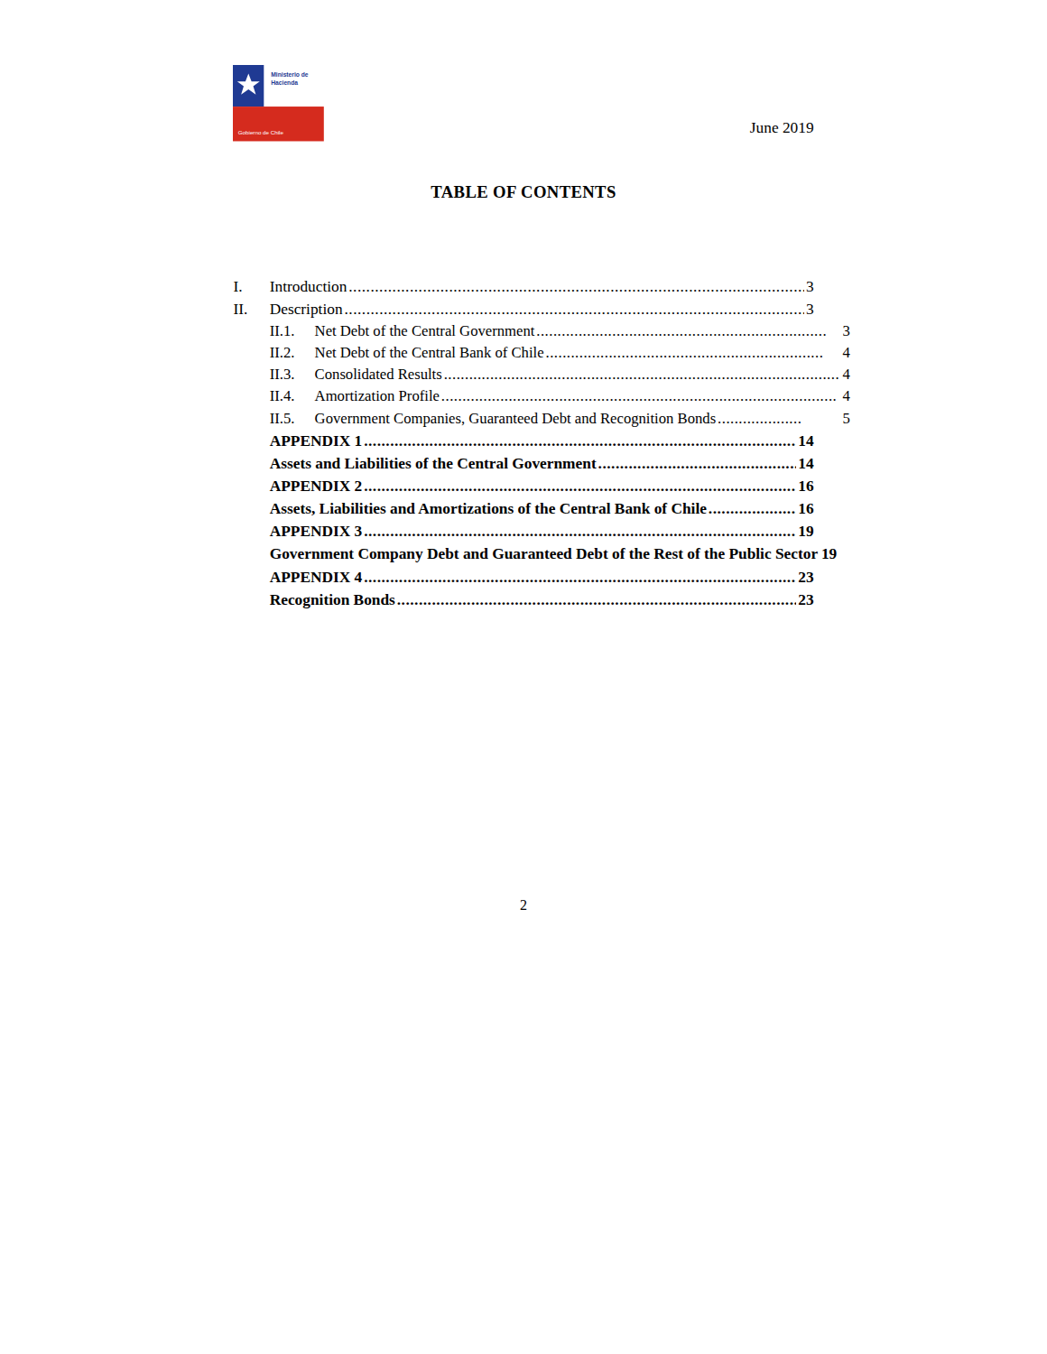Ministerio de Hacienda Gobierno de Chile
June 2019
TABLE OF CONTENTS
I. Introduction .......................................................................................................... 3
II. Description .......................................................................................................... 3
II.1. Net Debt of the Central Government ..................................................................... 3
II.2. Net Debt of the Central Bank of Chile .................................................................. 4
II.3. Consolidated Results .............................................................................................. 4
II.4. Amortization Profile .............................................................................................. 4
II.5. Government Companies, Guaranteed Debt and Recognition Bonds .................... 5
APPENDIX 1 .............................................................................................................. 14
Assets and Liabilities of the Central Government ........................................................... 14
APPENDIX 2 .............................................................................................................. 16
Assets, Liabilities and Amortizations of the Central Bank of Chile .............................. 16
APPENDIX 3 .............................................................................................................. 19
Government Company Debt and Guaranteed Debt of the Rest of the Public Sector .... 19
APPENDIX 4 .............................................................................................................. 23
Recognition Bonds ..................................................................................................... 23
2